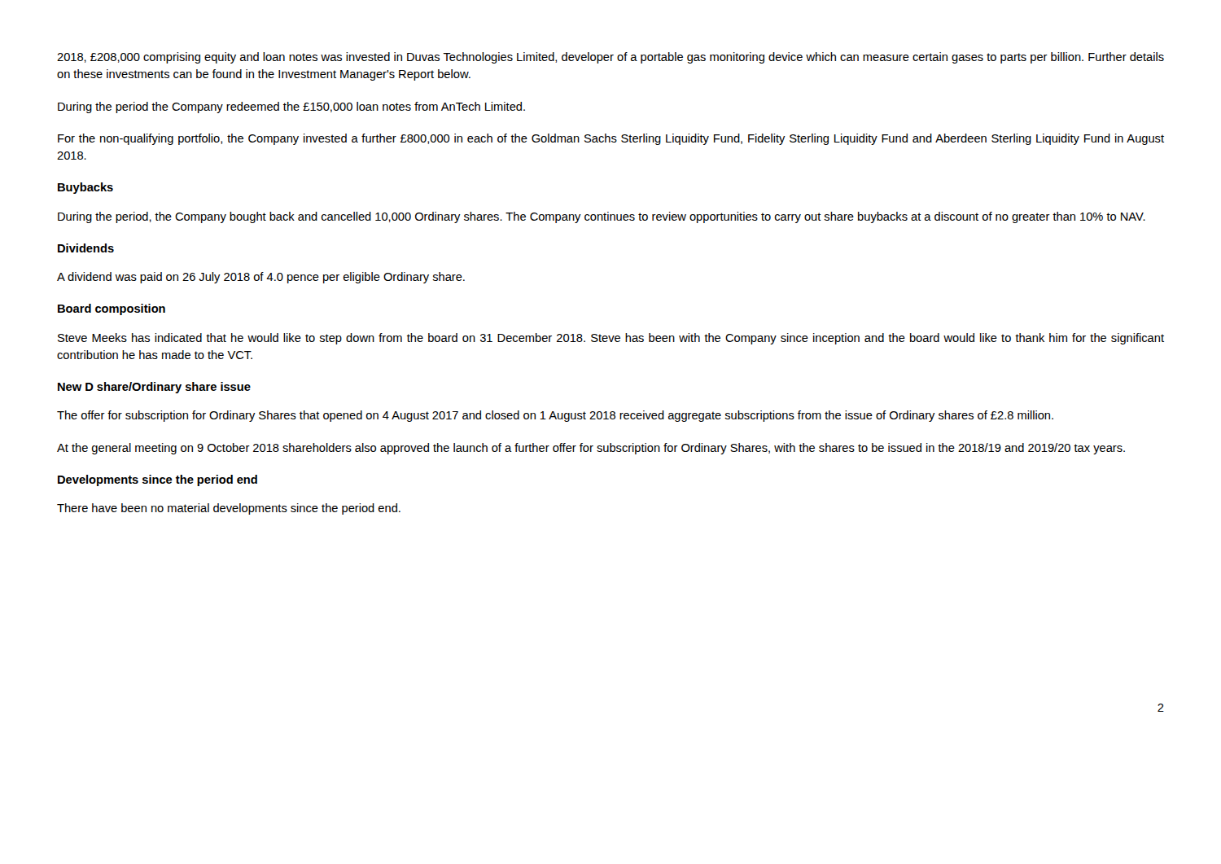2018, £208,000 comprising equity and loan notes was invested in Duvas Technologies Limited, developer of a portable gas monitoring device which can measure certain gases to parts per billion. Further details on these investments can be found in the Investment Manager's Report below.
During the period the Company redeemed the £150,000 loan notes from AnTech Limited.
For the non-qualifying portfolio, the Company invested a further £800,000 in each of the Goldman Sachs Sterling Liquidity Fund, Fidelity Sterling Liquidity Fund and Aberdeen Sterling Liquidity Fund in August 2018.
Buybacks
During the period, the Company bought back and cancelled 10,000 Ordinary shares. The Company continues to review opportunities to carry out share buybacks at a discount of no greater than 10% to NAV.
Dividends
A dividend was paid on 26 July 2018 of 4.0 pence per eligible Ordinary share.
Board composition
Steve Meeks has indicated that he would like to step down from the board on 31 December 2018. Steve has been with the Company since inception and the board would like to thank him for the significant contribution he has made to the VCT.
New D share/Ordinary share issue
The offer for subscription for Ordinary Shares that opened on 4 August 2017 and closed on 1 August 2018 received aggregate subscriptions from the issue of Ordinary shares of £2.8 million.
At the general meeting on 9 October 2018 shareholders also approved the launch of a further offer for subscription for Ordinary Shares, with the shares to be issued in the 2018/19 and 2019/20 tax years.
Developments since the period end
There have been no material developments since the period end.
2